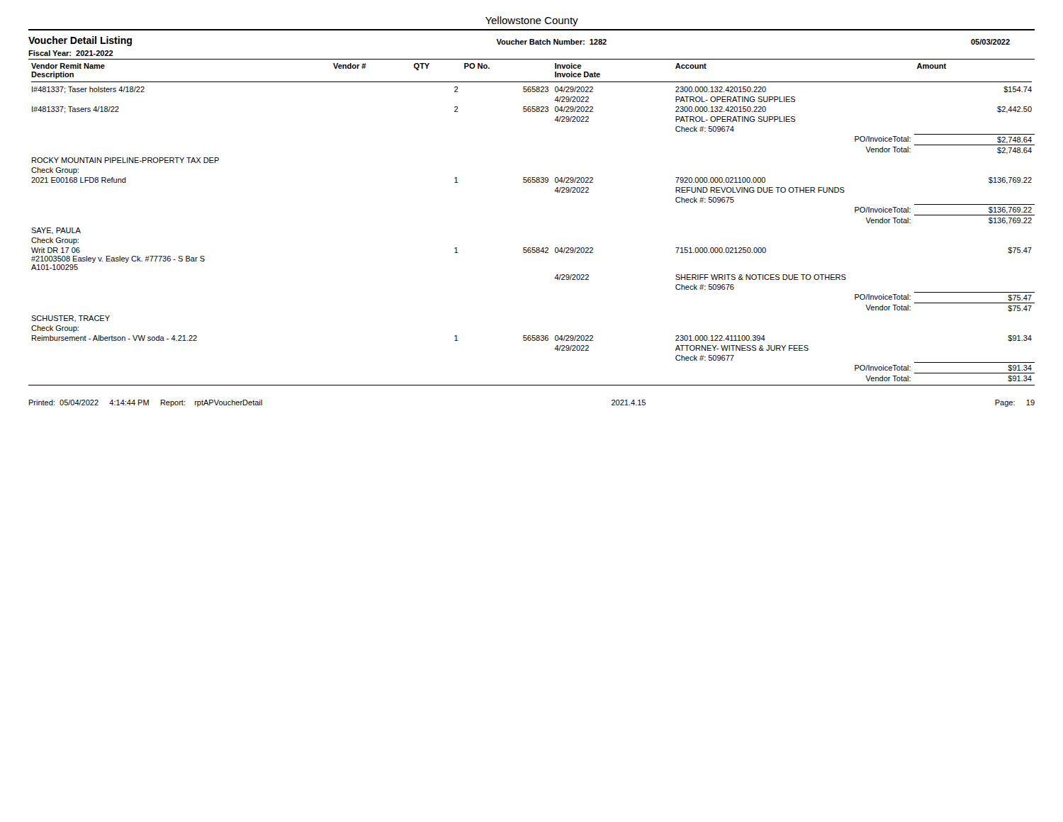Yellowstone County
Voucher Detail Listing
Voucher Batch Number: 1282
05/03/2022
Fiscal Year: 2021-2022
| Vendor Remit Name Description | Vendor # | QTY | PO No. | Invoice Invoice Date | Account | Amount |
| --- | --- | --- | --- | --- | --- | --- |
| I#481337; Taser holsters 4/18/22 | | 2 | 565823 | 04/29/2022 | 2300.000.132.420150.220 | $154.74 |
| | | | | 4/29/2022 | PATROL- OPERATING SUPPLIES | |
| I#481337; Tasers 4/18/22 | | 2 | 565823 | 04/29/2022 | 2300.000.132.420150.220 | $2,442.50 |
| | | | | 4/29/2022 | PATROL- OPERATING SUPPLIES | |
| | Check #: 509674 | |
| | PO/InvoiceTotal: | $2,748.64 |
| | Vendor Total: | $2,748.64 |
| ROCKY MOUNTAIN PIPELINE-PROPERTY TAX DEP |
| Check Group: |
| 2021 E00168 LFD8 Refund | | 1 | 565839 | 04/29/2022 | 7920.000.000.021100.000 | $136,769.22 |
| | | | | 4/29/2022 | REFUND REVOLVING DUE TO OTHER FUNDS | |
| | Check #: 509675 | |
| | PO/InvoiceTotal: | $136,769.22 |
| | Vendor Total: | $136,769.22 |
| SAYE, PAULA |
| Check Group: |
| Writ DR 17 06 #21003508 Easley v. Easley Ck. #77736 - S Bar S A101-100295 | | 1 | 565842 | 04/29/2022 | 7151.000.000.021250.000 | $75.47 |
| | | | | 4/29/2022 | SHERIFF WRITS & NOTICES DUE TO OTHERS | |
| | Check #: 509676 | |
| | PO/InvoiceTotal: | $75.47 |
| | Vendor Total: | $75.47 |
| SCHUSTER, TRACEY |
| Check Group: |
| Reimbursement - Albertson - VW soda - 4.21.22 | | 1 | 565836 | 04/29/2022 | 2301.000.122.411100.394 | $91.34 |
| | | | | 4/29/2022 | ATTORNEY- WITNESS & JURY FEES | |
| | Check #: 509677 | |
| | PO/InvoiceTotal: | $91.34 |
| | Vendor Total: | $91.34 |
Printed: 05/04/2022 4:14:44 PM Report: rptAPVoucherDetail
2021.4.15
Page: 19